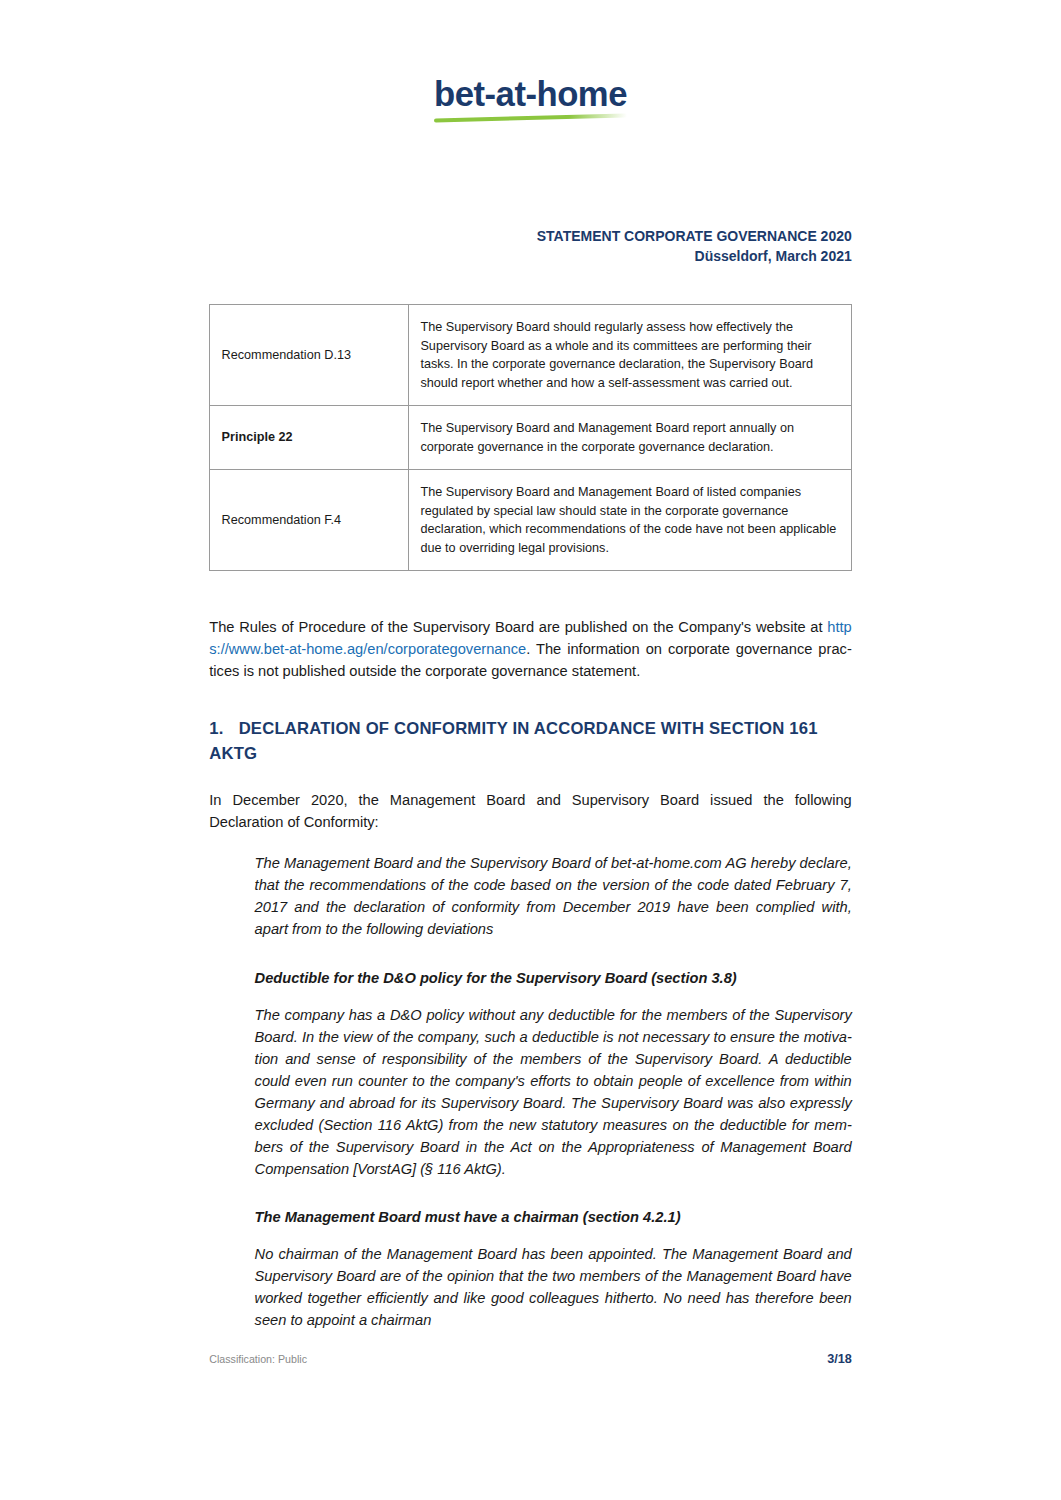bet-at-home
STATEMENT CORPORATE GOVERNANCE 2020
Düsseldorf, March 2021
| Recommendation D.13 | The Supervisory Board should regularly assess how effectively the Supervisory Board as a whole and its committees are performing their tasks. In the corporate governance declaration, the Supervisory Board should report whether and how a self-assessment was carried out. |
| Principle 22 | The Supervisory Board and Management Board report annually on corporate governance in the corporate governance declaration. |
| Recommendation F.4 | The Supervisory Board and Management Board of listed companies regulated by special law should state in the corporate governance declaration, which recommendations of the code have not been applicable due to overriding legal provisions. |
The Rules of Procedure of the Supervisory Board are published on the Company's website at https://www.bet-at-home.ag/en/corporategovernance. The information on corporate governance practices is not published outside the corporate governance statement.
1. DECLARATION OF CONFORMITY IN ACCORDANCE WITH SECTION 161 AKTG
In December 2020, the Management Board and Supervisory Board issued the following Declaration of Conformity:
The Management Board and the Supervisory Board of bet-at-home.com AG hereby declare, that the recommendations of the code based on the version of the code dated February 7, 2017 and the declaration of conformity from December 2019 have been complied with, apart from to the following deviations
Deductible for the D&O policy for the Supervisory Board (section 3.8)
The company has a D&O policy without any deductible for the members of the Supervisory Board. In the view of the company, such a deductible is not necessary to ensure the motivation and sense of responsibility of the members of the Supervisory Board. A deductible could even run counter to the company's efforts to obtain people of excellence from within Germany and abroad for its Supervisory Board. The Supervisory Board was also expressly excluded (Section 116 AktG) from the new statutory measures on the deductible for members of the Supervisory Board in the Act on the Appropriateness of Management Board Compensation [VorstAG] (§ 116 AktG).
The Management Board must have a chairman (section 4.2.1)
No chairman of the Management Board has been appointed. The Management Board and Supervisory Board are of the opinion that the two members of the Management Board have worked together efficiently and like good colleagues hitherto. No need has therefore been seen to appoint a chairman
Classification: Public 3/18